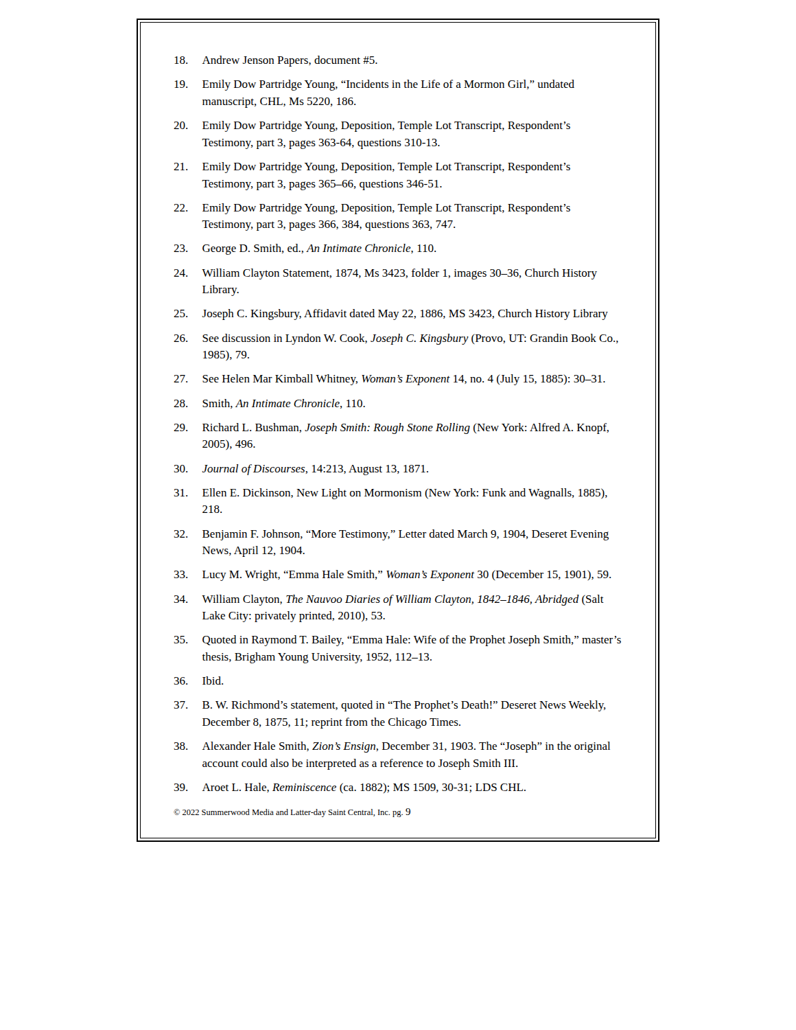18. Andrew Jenson Papers, document #5.
19. Emily Dow Partridge Young, “Incidents in the Life of a Mormon Girl,” undated manuscript, CHL, Ms 5220, 186.
20. Emily Dow Partridge Young, Deposition, Temple Lot Transcript, Respondent’s Testimony, part 3, pages 363-64, questions 310-13.
21. Emily Dow Partridge Young, Deposition, Temple Lot Transcript, Respondent’s Testimony, part 3, pages 365–66, questions 346-51.
22. Emily Dow Partridge Young, Deposition, Temple Lot Transcript, Respondent’s Testimony, part 3, pages 366, 384, questions 363, 747.
23. George D. Smith, ed., An Intimate Chronicle, 110.
24. William Clayton Statement, 1874, Ms 3423, folder 1, images 30–36, Church History Library.
25. Joseph C. Kingsbury, Affidavit dated May 22, 1886, MS 3423, Church History Library
26. See discussion in Lyndon W. Cook, Joseph C. Kingsbury (Provo, UT: Grandin Book Co., 1985), 79.
27. See Helen Mar Kimball Whitney, Woman’s Exponent 14, no. 4 (July 15, 1885): 30–31.
28. Smith, An Intimate Chronicle, 110.
29. Richard L. Bushman, Joseph Smith: Rough Stone Rolling (New York: Alfred A. Knopf, 2005), 496.
30. Journal of Discourses, 14:213, August 13, 1871.
31. Ellen E. Dickinson, New Light on Mormonism (New York: Funk and Wagnalls, 1885), 218.
32. Benjamin F. Johnson, “More Testimony,” Letter dated March 9, 1904, Deseret Evening News, April 12, 1904.
33. Lucy M. Wright, “Emma Hale Smith,” Woman’s Exponent 30 (December 15, 1901), 59.
34. William Clayton, The Nauvoo Diaries of William Clayton, 1842–1846, Abridged (Salt Lake City: privately printed, 2010), 53.
35. Quoted in Raymond T. Bailey, “Emma Hale: Wife of the Prophet Joseph Smith,” master’s thesis, Brigham Young University, 1952, 112–13.
36. Ibid.
37. B. W. Richmond’s statement, quoted in “The Prophet’s Death!” Deseret News Weekly, December 8, 1875, 11; reprint from the Chicago Times.
38. Alexander Hale Smith, Zion’s Ensign, December 31, 1903. The “Joseph” in the original account could also be interpreted as a reference to Joseph Smith III.
39. Aroet L. Hale, Reminiscence (ca. 1882); MS 1509, 30-31; LDS CHL.
© 2022 Summerwood Media and Latter-day Saint Central, Inc. pg. 9